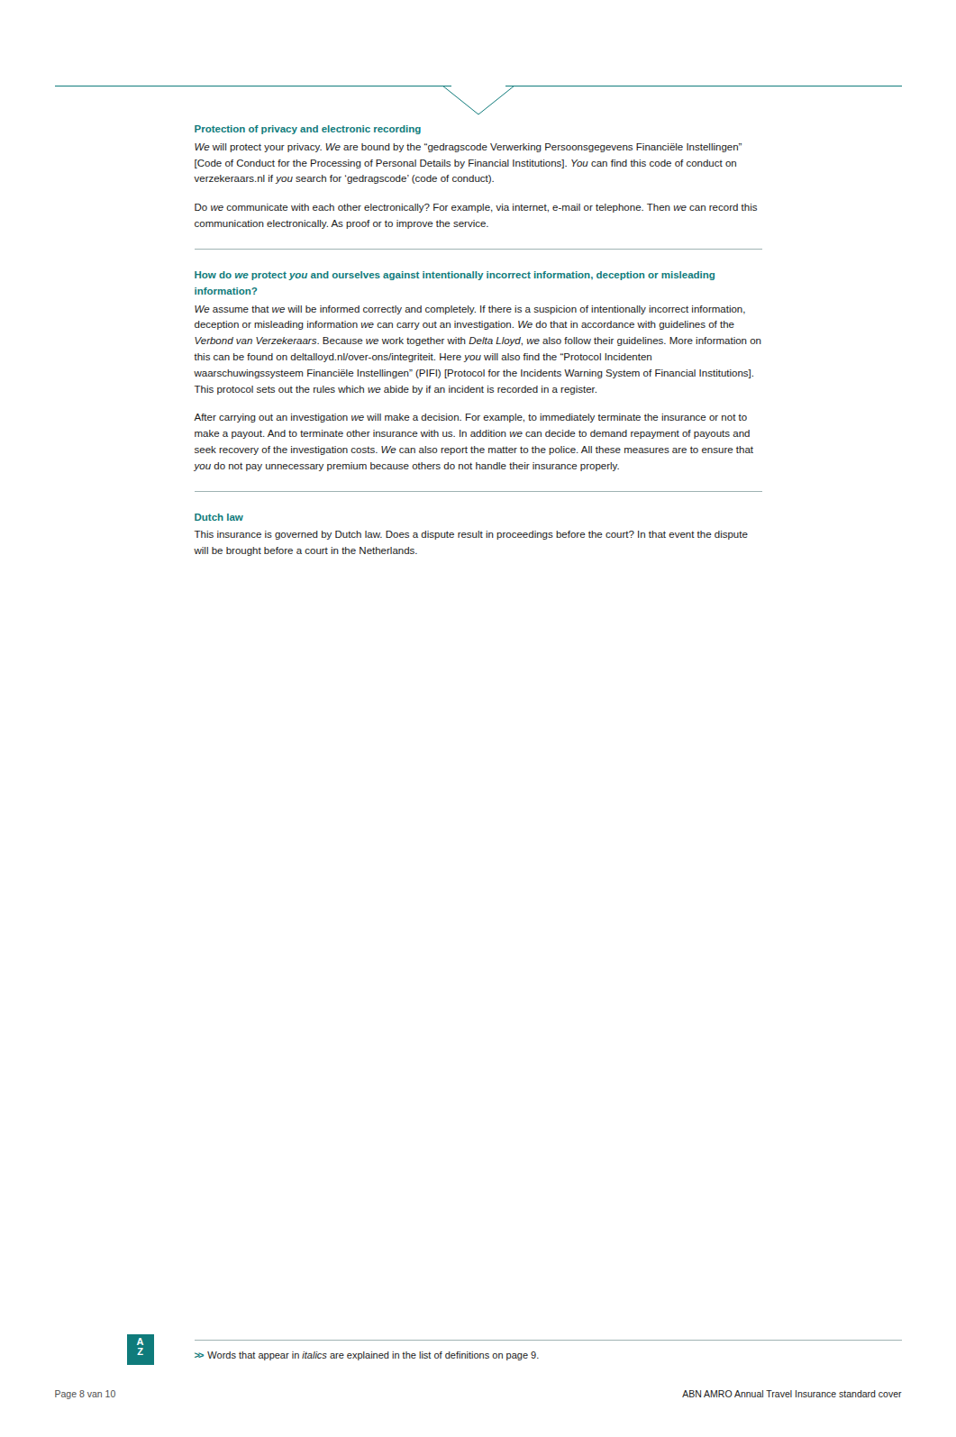Protection of privacy and electronic recording
We will protect your privacy. We are bound by the “gedragscode Verwerking Persoonsgegevens Financiële Instellingen” [Code of Conduct for the Processing of Personal Details by Financial Institutions]. You can find this code of conduct on verzekeraars.nl if you search for ‘gedragscode’ (code of conduct).
Do we communicate with each other electronically? For example, via internet, e-mail or telephone. Then we can record this communication electronically. As proof or to improve the service.
How do we protect you and ourselves against intentionally incorrect information, deception or misleading information?
We assume that we will be informed correctly and completely. If there is a suspicion of intentionally incorrect information, deception or misleading information we can carry out an investigation. We do that in accordance with guidelines of the Verbond van Verzekeraars. Because we work together with Delta Lloyd, we also follow their guidelines. More information on this can be found on deltalloyd.nl/over-ons/integriteit. Here you will also find the “Protocol Incidenten waarschuwingssysteem Financiële Instellingen” (PIFI) [Protocol for the Incidents Warning System of Financial Institutions]. This protocol sets out the rules which we abide by if an incident is recorded in a register.
After carrying out an investigation we will make a decision. For example, to immediately terminate the insurance or not to make a payout. And to terminate other insurance with us. In addition we can decide to demand repayment of payouts and seek recovery of the investigation costs. We can also report the matter to the police. All these measures are to ensure that you do not pay unnecessary premium because others do not handle their insurance properly.
Dutch law
This insurance is governed by Dutch law. Does a dispute result in proceedings before the court? In that event the dispute will be brought before a court in the Netherlands.
AZ
>>Words that appear in italics are explained in the list of definitions on page 9.
Page 8 van 10
ABN AMRO Annual Travel Insurance standard cover